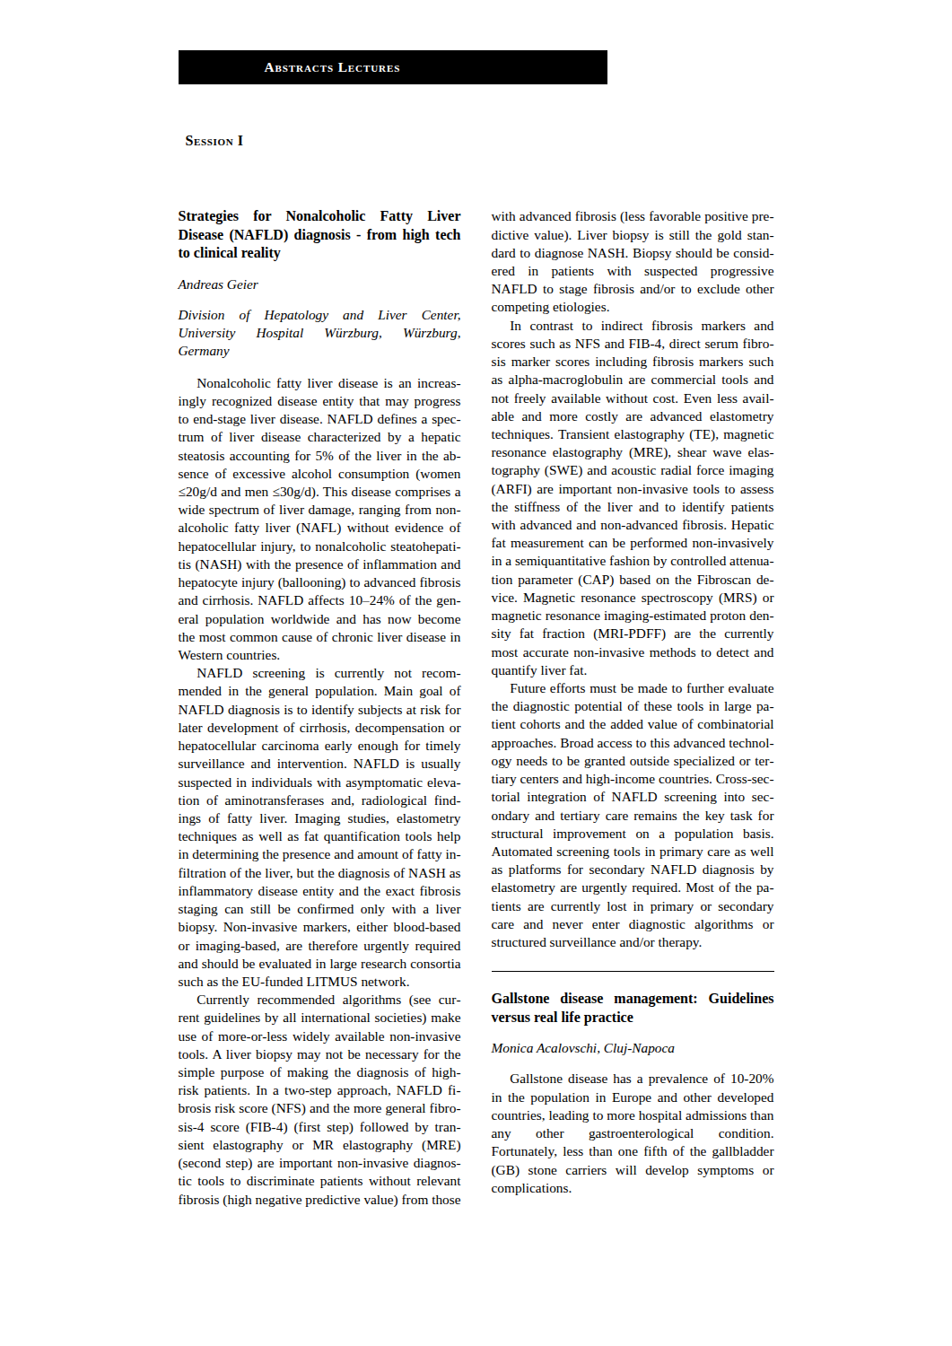Abstracts Lectures
Session I
Strategies for Nonalcoholic Fatty Liver Disease (NAFLD) diagnosis - from high tech to clinical reality
Andreas Geier
Division of Hepatology and Liver Center, University Hospital Würzburg, Würzburg, Germany
Nonalcoholic fatty liver disease is an increasingly recognized disease entity that may progress to end-stage liver disease. NAFLD defines a spectrum of liver disease characterized by a hepatic steatosis accounting for 5% of the liver in the absence of excessive alcohol consumption (women ≤20g/d and men ≤30g/d). This disease comprises a wide spectrum of liver damage, ranging from nonalcoholic fatty liver (NAFL) without evidence of hepatocellular injury, to nonalcoholic steatohepatitis (NASH) with the presence of inflammation and hepatocyte injury (ballooning) to advanced fibrosis and cirrhosis. NAFLD affects 10–24% of the general population worldwide and has now become the most common cause of chronic liver disease in Western countries.
NAFLD screening is currently not recommended in the general population. Main goal of NAFLD diagnosis is to identify subjects at risk for later development of cirrhosis, decompensation or hepatocellular carcinoma early enough for timely surveillance and intervention. NAFLD is usually suspected in individuals with asymptomatic elevation of aminotransferases and, radiological findings of fatty liver. Imaging studies, elastometry techniques as well as fat quantification tools help in determining the presence and amount of fatty infiltration of the liver, but the diagnosis of NASH as inflammatory disease entity and the exact fibrosis staging can still be confirmed only with a liver biopsy. Non-invasive markers, either blood-based or imaging-based, are therefore urgently required and should be evaluated in large research consortia such as the EU-funded LITMUS network.
Currently recommended algorithms (see current guidelines by all international societies) make use of more-or-less widely available non-invasive tools. A liver biopsy may not be necessary for the simple purpose of making the diagnosis of high-risk patients. In a two-step approach, NAFLD fibrosis risk score (NFS) and the more general fibrosis-4 score (FIB-4) (first step) followed by transient elastography or MR elastography (MRE) (second step) are important non-invasive diagnostic tools to discriminate patients without relevant fibrosis (high negative predictive value) from those with advanced fibrosis (less favorable positive predictive value). Liver biopsy is still the gold standard to diagnose NASH. Biopsy should be considered in patients with suspected progressive NAFLD to stage fibrosis and/or to exclude other competing etiologies.
In contrast to indirect fibrosis markers and scores such as NFS and FIB-4, direct serum fibrosis marker scores including fibrosis markers such as alpha-macroglobulin are commercial tools and not freely available without cost. Even less available and more costly are advanced elastometry techniques. Transient elastography (TE), magnetic resonance elastography (MRE), shear wave elastography (SWE) and acoustic radial force imaging (ARFI) are important non-invasive tools to assess the stiffness of the liver and to identify patients with advanced and non-advanced fibrosis. Hepatic fat measurement can be performed non-invasively in a semiquantitative fashion by controlled attenuation parameter (CAP) based on the Fibroscan device. Magnetic resonance spectroscopy (MRS) or magnetic resonance imaging-estimated proton density fat fraction (MRI-PDFF) are the currently most accurate non-invasive methods to detect and quantify liver fat.
Future efforts must be made to further evaluate the diagnostic potential of these tools in large patient cohorts and the added value of combinatorial approaches. Broad access to this advanced technology needs to be granted outside specialized or tertiary centers and high-income countries. Cross-sectorial integration of NAFLD screening into secondary and tertiary care remains the key task for structural improvement on a population basis. Automated screening tools in primary care as well as platforms for secondary NAFLD diagnosis by elastometry are urgently required. Most of the patients are currently lost in primary or secondary care and never enter diagnostic algorithms or structured surveillance and/or therapy.
Gallstone disease management: Guidelines versus real life practice
Monica Acalovschi, Cluj-Napoca
Gallstone disease has a prevalence of 10-20% in the population in Europe and other developed countries, leading to more hospital admissions than any other gastroenterological condition. Fortunately, less than one fifth of the gallbladder (GB) stone carriers will develop symptoms or complications.